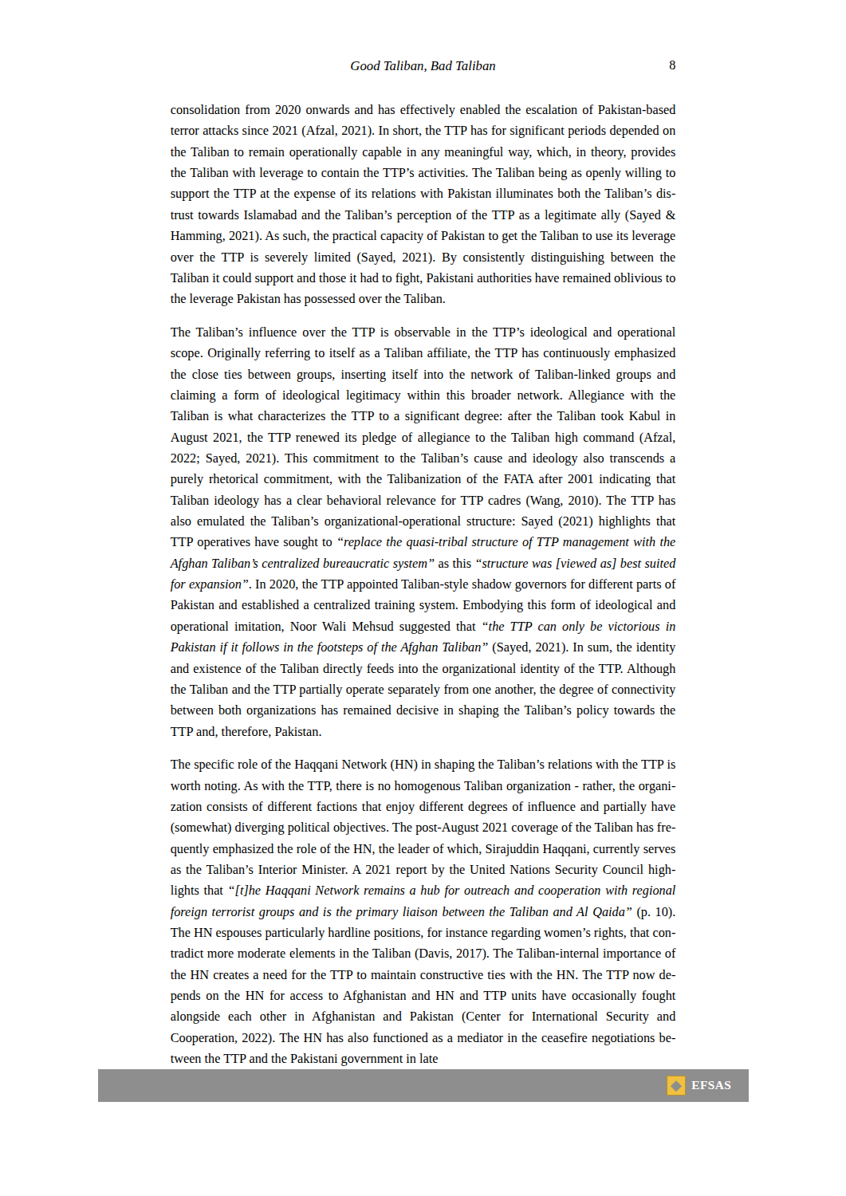Good Taliban, Bad Taliban 8
consolidation from 2020 onwards and has effectively enabled the escalation of Pakistan-based terror attacks since 2021 (Afzal, 2021). In short, the TTP has for significant periods depended on the Taliban to remain operationally capable in any meaningful way, which, in theory, provides the Taliban with leverage to contain the TTP’s activities. The Taliban being as openly willing to support the TTP at the expense of its relations with Pakistan illuminates both the Taliban’s distrust towards Islamabad and the Taliban’s perception of the TTP as a legitimate ally (Sayed & Hamming, 2021). As such, the practical capacity of Pakistan to get the Taliban to use its leverage over the TTP is severely limited (Sayed, 2021). By consistently distinguishing between the Taliban it could support and those it had to fight, Pakistani authorities have remained oblivious to the leverage Pakistan has possessed over the Taliban.
The Taliban’s influence over the TTP is observable in the TTP’s ideological and operational scope. Originally referring to itself as a Taliban affiliate, the TTP has continuously emphasized the close ties between groups, inserting itself into the network of Taliban-linked groups and claiming a form of ideological legitimacy within this broader network. Allegiance with the Taliban is what characterizes the TTP to a significant degree: after the Taliban took Kabul in August 2021, the TTP renewed its pledge of allegiance to the Taliban high command (Afzal, 2022; Sayed, 2021). This commitment to the Taliban’s cause and ideology also transcends a purely rhetorical commitment, with the Talibanization of the FATA after 2001 indicating that Taliban ideology has a clear behavioral relevance for TTP cadres (Wang, 2010). The TTP has also emulated the Taliban’s organizational-operational structure: Sayed (2021) highlights that TTP operatives have sought to “replace the quasi-tribal structure of TTP management with the Afghan Taliban’s centralized bureaucratic system” as this “structure was [viewed as] best suited for expansion”. In 2020, the TTP appointed Taliban-style shadow governors for different parts of Pakistan and established a centralized training system. Embodying this form of ideological and operational imitation, Noor Wali Mehsud suggested that “the TTP can only be victorious in Pakistan if it follows in the footsteps of the Afghan Taliban” (Sayed, 2021). In sum, the identity and existence of the Taliban directly feeds into the organizational identity of the TTP. Although the Taliban and the TTP partially operate separately from one another, the degree of connectivity between both organizations has remained decisive in shaping the Taliban’s policy towards the TTP and, therefore, Pakistan.
The specific role of the Haqqani Network (HN) in shaping the Taliban’s relations with the TTP is worth noting. As with the TTP, there is no homogenous Taliban organization - rather, the organization consists of different factions that enjoy different degrees of influence and partially have (somewhat) diverging political objectives. The post-August 2021 coverage of the Taliban has frequently emphasized the role of the HN, the leader of which, Sirajuddin Haqqani, currently serves as the Taliban’s Interior Minister. A 2021 report by the United Nations Security Council highlights that “[t]he Haqqani Network remains a hub for outreach and cooperation with regional foreign terrorist groups and is the primary liaison between the Taliban and Al Qaida” (p. 10). The HN espouses particularly hardline positions, for instance regarding women’s rights, that contradict more moderate elements in the Taliban (Davis, 2017). The Taliban-internal importance of the HN creates a need for the TTP to maintain constructive ties with the HN. The TTP now depends on the HN for access to Afghanistan and HN and TTP units have occasionally fought alongside each other in Afghanistan and Pakistan (Center for International Security and Cooperation, 2022). The HN has also functioned as a mediator in the ceasefire negotiations between the TTP and the Pakistani government in late
EFSAS